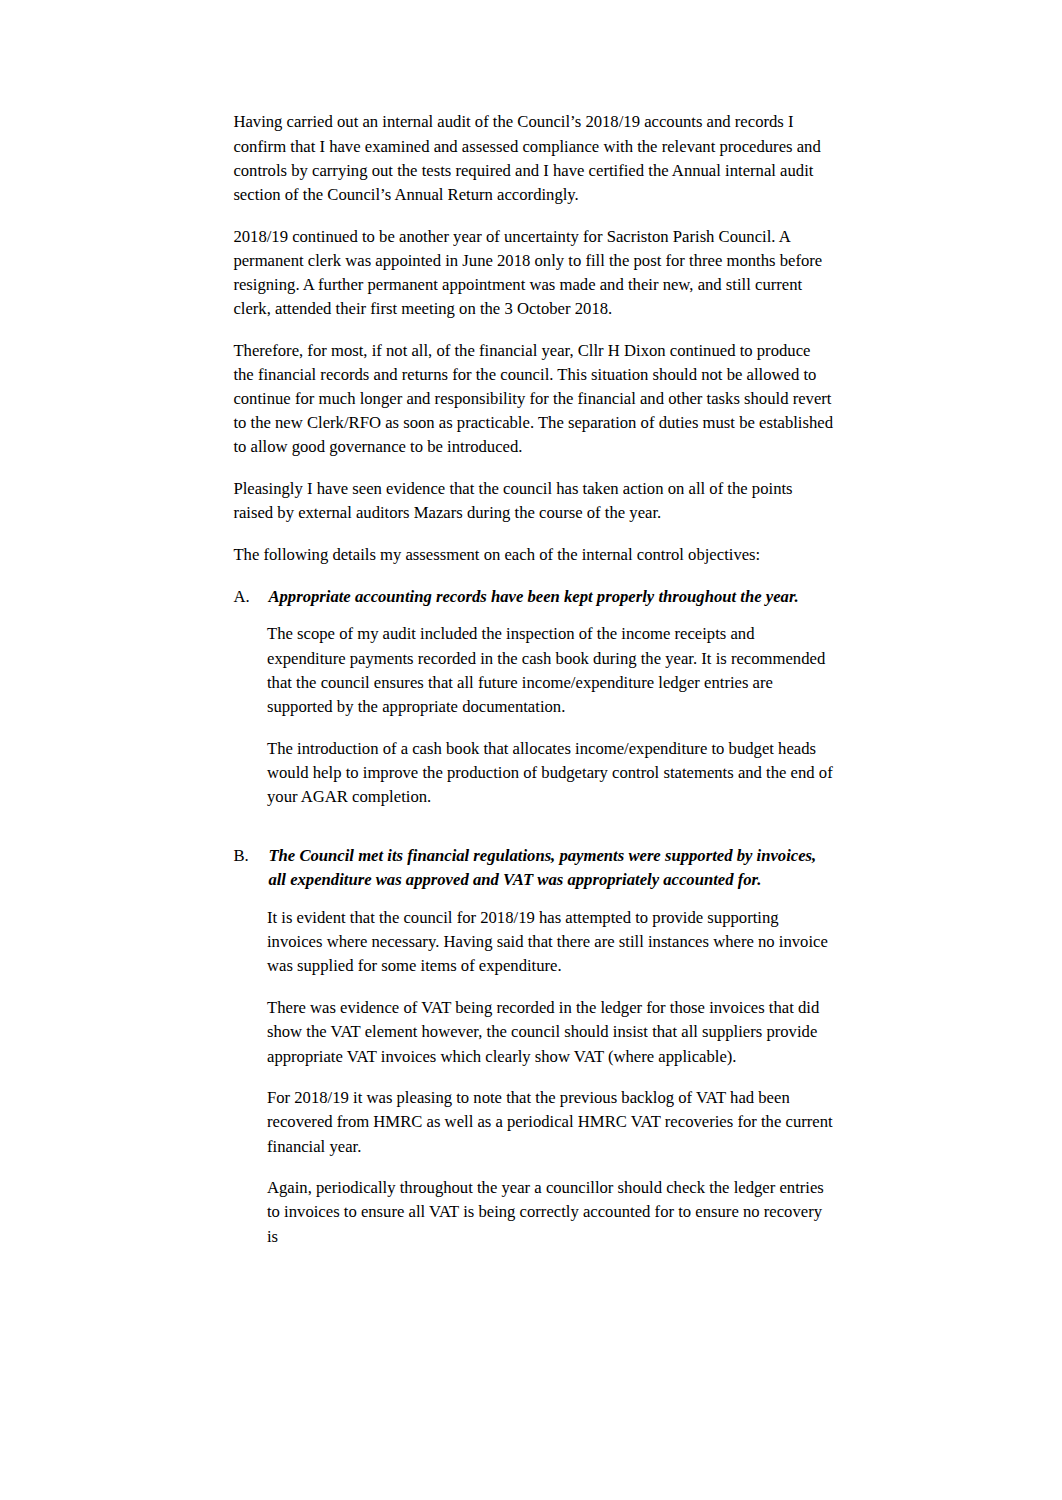Having carried out an internal audit of the Council’s 2018/19 accounts and records I confirm that I have examined and assessed compliance with the relevant procedures and controls by carrying out the tests required and I have certified the Annual internal audit section of the Council’s Annual Return accordingly.
2018/19 continued to be another year of uncertainty for Sacriston Parish Council. A permanent clerk was appointed in June 2018 only to fill the post for three months before resigning. A further permanent appointment was made and their new, and still current clerk, attended their first meeting on the 3 October 2018.
Therefore, for most, if not all, of the financial year, Cllr H Dixon continued to produce the financial records and returns for the council. This situation should not be allowed to continue for much longer and responsibility for the financial and other tasks should revert to the new Clerk/RFO as soon as practicable. The separation of duties must be established to allow good governance to be introduced.
Pleasingly I have seen evidence that the council has taken action on all of the points raised by external auditors Mazars during the course of the year.
The following details my assessment on each of the internal control objectives:
A.
Appropriate accounting records have been kept properly throughout the year.
The scope of my audit included the inspection of the income receipts and expenditure payments recorded in the cash book during the year. It is recommended that the council ensures that all future income/expenditure ledger entries are supported by the appropriate documentation.
The introduction of a cash book that allocates income/expenditure to budget heads would help to improve the production of budgetary control statements and the end of your AGAR completion.
B.
The Council met its financial regulations, payments were supported by invoices, all expenditure was approved and VAT was appropriately accounted for.
It is evident that the council for 2018/19 has attempted to provide supporting invoices where necessary. Having said that there are still instances where no invoice was supplied for some items of expenditure.
There was evidence of VAT being recorded in the ledger for those invoices that did show the VAT element however, the council should insist that all suppliers provide appropriate VAT invoices which clearly show VAT (where applicable).
For 2018/19 it was pleasing to note that the previous backlog of VAT had been recovered from HMRC as well as a periodical HMRC VAT recoveries for the current financial year.
Again, periodically throughout the year a councillor should check the ledger entries to invoices to ensure all VAT is being correctly accounted for to ensure no recovery is